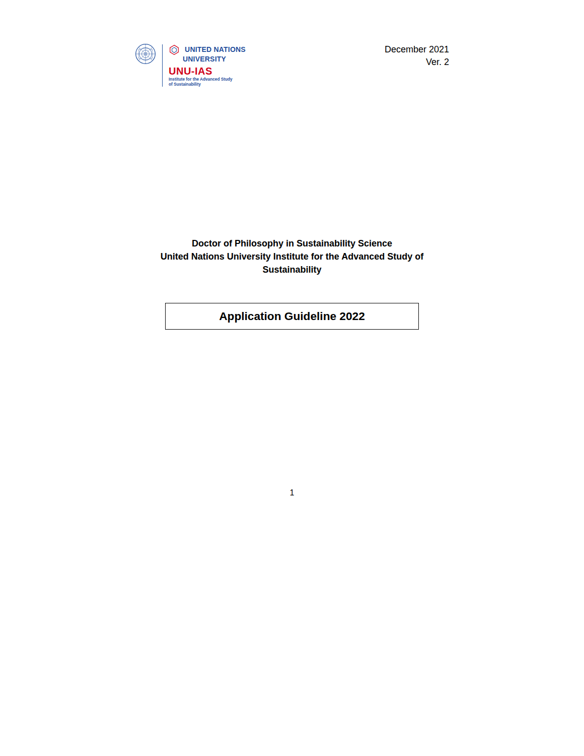UNITED NATIONS
UNIVERSITY
UNU-IAS
Institute for the Advanced Study
of Sustainability
December 2021
Ver. 2
Doctor of Philosophy in Sustainability Science
United Nations University Institute for the Advanced Study of Sustainability
Application Guideline 2022
1